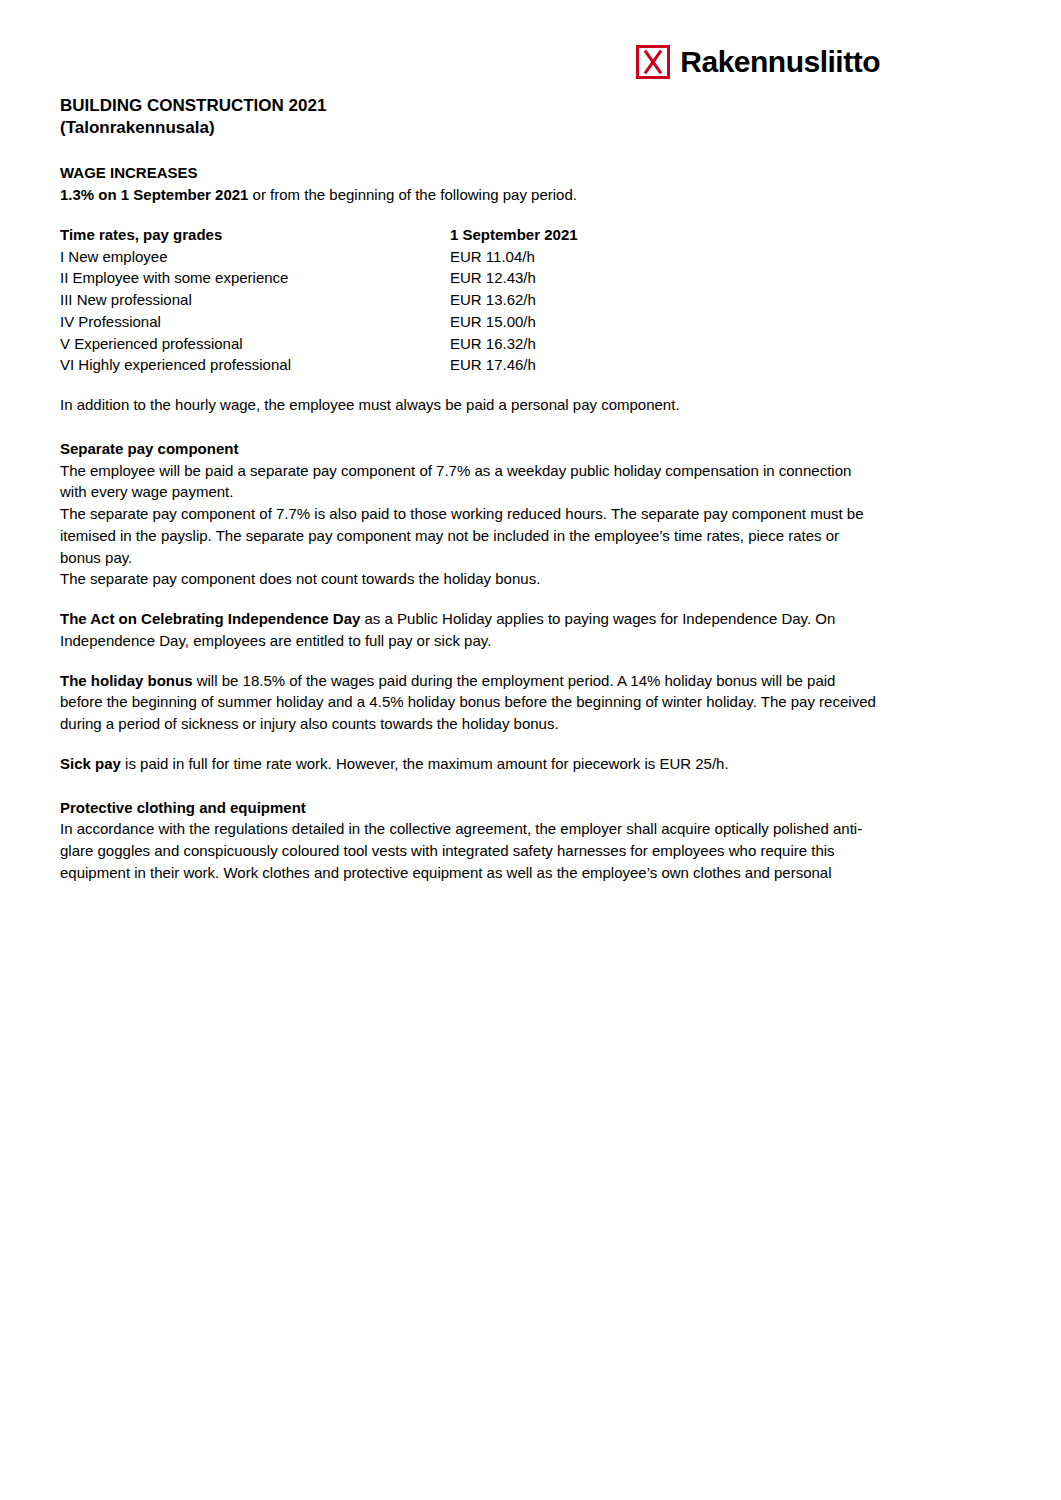Rakennusliitto
BUILDING CONSTRUCTION 2021
(Talonrakennusala)
WAGE INCREASES
1.3% on 1 September 2021 or from the beginning of the following pay period.
| Time rates, pay grades | 1 September 2021 |
| --- | --- |
| I New employee | EUR 11.04/h |
| II Employee with some experience | EUR 12.43/h |
| III New professional | EUR 13.62/h |
| IV Professional | EUR 15.00/h |
| V Experienced professional | EUR 16.32/h |
| VI Highly experienced professional | EUR 17.46/h |
In addition to the hourly wage, the employee must always be paid a personal pay component.
Separate pay component
The employee will be paid a separate pay component of 7.7% as a weekday public holiday compensation in connection with every wage payment.
The separate pay component of 7.7% is also paid to those working reduced hours. The separate pay component must be itemised in the payslip. The separate pay component may not be included in the employee’s time rates, piece rates or bonus pay.
The separate pay component does not count towards the holiday bonus.
The Act on Celebrating Independence Day as a Public Holiday applies to paying wages for Independence Day. On Independence Day, employees are entitled to full pay or sick pay.
The holiday bonus will be 18.5% of the wages paid during the employment period. A 14% holiday bonus will be paid before the beginning of summer holiday and a 4.5% holiday bonus before the beginning of winter holiday. The pay received during a period of sickness or injury also counts towards the holiday bonus.
Sick pay is paid in full for time rate work. However, the maximum amount for piecework is EUR 25/h.
Protective clothing and equipment
In accordance with the regulations detailed in the collective agreement, the employer shall acquire optically polished anti-glare goggles and conspicuously coloured tool vests with integrated safety harnesses for employees who require this equipment in their work. Work clothes and protective equipment as well as the employee’s own clothes and personal